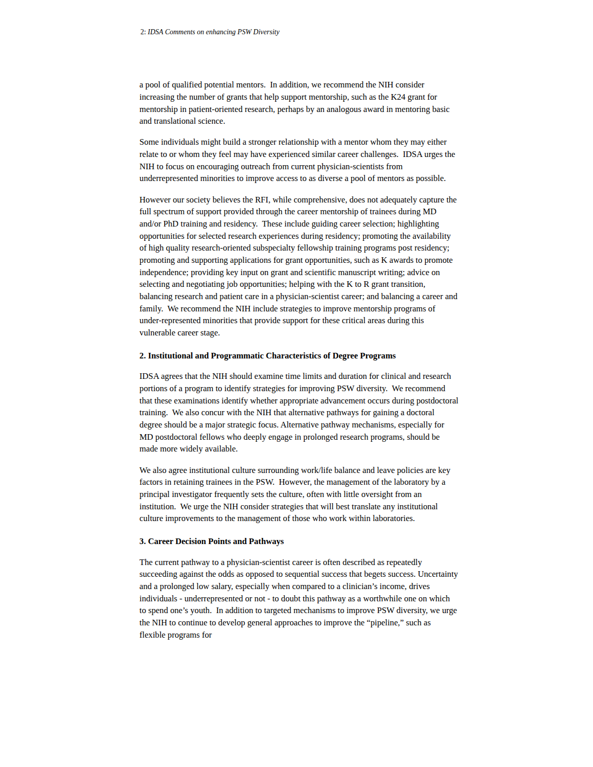2: IDSA Comments on enhancing PSW Diversity
a pool of qualified potential mentors. In addition, we recommend the NIH consider increasing the number of grants that help support mentorship, such as the K24 grant for mentorship in patient-oriented research, perhaps by an analogous award in mentoring basic and translational science.
Some individuals might build a stronger relationship with a mentor whom they may either relate to or whom they feel may have experienced similar career challenges. IDSA urges the NIH to focus on encouraging outreach from current physician-scientists from underrepresented minorities to improve access to as diverse a pool of mentors as possible.
However our society believes the RFI, while comprehensive, does not adequately capture the full spectrum of support provided through the career mentorship of trainees during MD and/or PhD training and residency. These include guiding career selection; highlighting opportunities for selected research experiences during residency; promoting the availability of high quality research-oriented subspecialty fellowship training programs post residency; promoting and supporting applications for grant opportunities, such as K awards to promote independence; providing key input on grant and scientific manuscript writing; advice on selecting and negotiating job opportunities; helping with the K to R grant transition, balancing research and patient care in a physician-scientist career; and balancing a career and family. We recommend the NIH include strategies to improve mentorship programs of under-represented minorities that provide support for these critical areas during this vulnerable career stage.
2. Institutional and Programmatic Characteristics of Degree Programs
IDSA agrees that the NIH should examine time limits and duration for clinical and research portions of a program to identify strategies for improving PSW diversity. We recommend that these examinations identify whether appropriate advancement occurs during postdoctoral training. We also concur with the NIH that alternative pathways for gaining a doctoral degree should be a major strategic focus. Alternative pathway mechanisms, especially for MD postdoctoral fellows who deeply engage in prolonged research programs, should be made more widely available.
We also agree institutional culture surrounding work/life balance and leave policies are key factors in retaining trainees in the PSW. However, the management of the laboratory by a principal investigator frequently sets the culture, often with little oversight from an institution. We urge the NIH consider strategies that will best translate any institutional culture improvements to the management of those who work within laboratories.
3. Career Decision Points and Pathways
The current pathway to a physician-scientist career is often described as repeatedly succeeding against the odds as opposed to sequential success that begets success. Uncertainty and a prolonged low salary, especially when compared to a clinician’s income, drives individuals - underrepresented or not - to doubt this pathway as a worthwhile one on which to spend one’s youth. In addition to targeted mechanisms to improve PSW diversity, we urge the NIH to continue to develop general approaches to improve the “pipeline,” such as flexible programs for